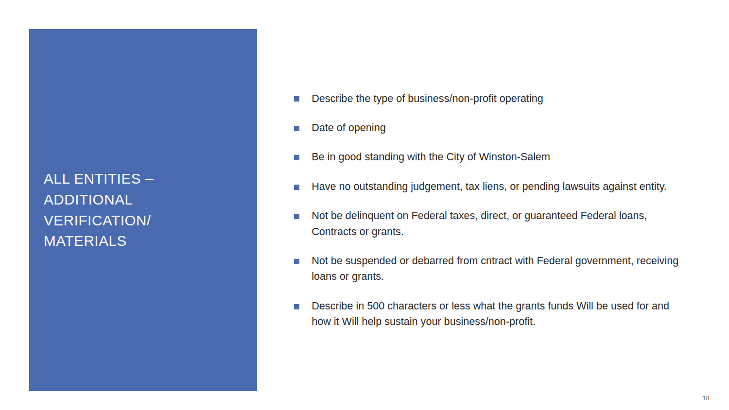All Entities –
Additional
Verification/
Materials
Describe the type of business/non-profit operating
Date of opening
Be in good standing with the City of Winston-Salem
Have no outstanding judgement, tax liens, or pending lawsuits against entity.
Not be delinquent on Federal taxes, direct, or guaranteed Federal loans, Contracts or grants.
Not be suspended or debarred from cntract with Federal government, receiving loans or grants.
Describe in 500 characters or less what the grants funds Will be used for and how it Will help sustain your business/non-profit.
18